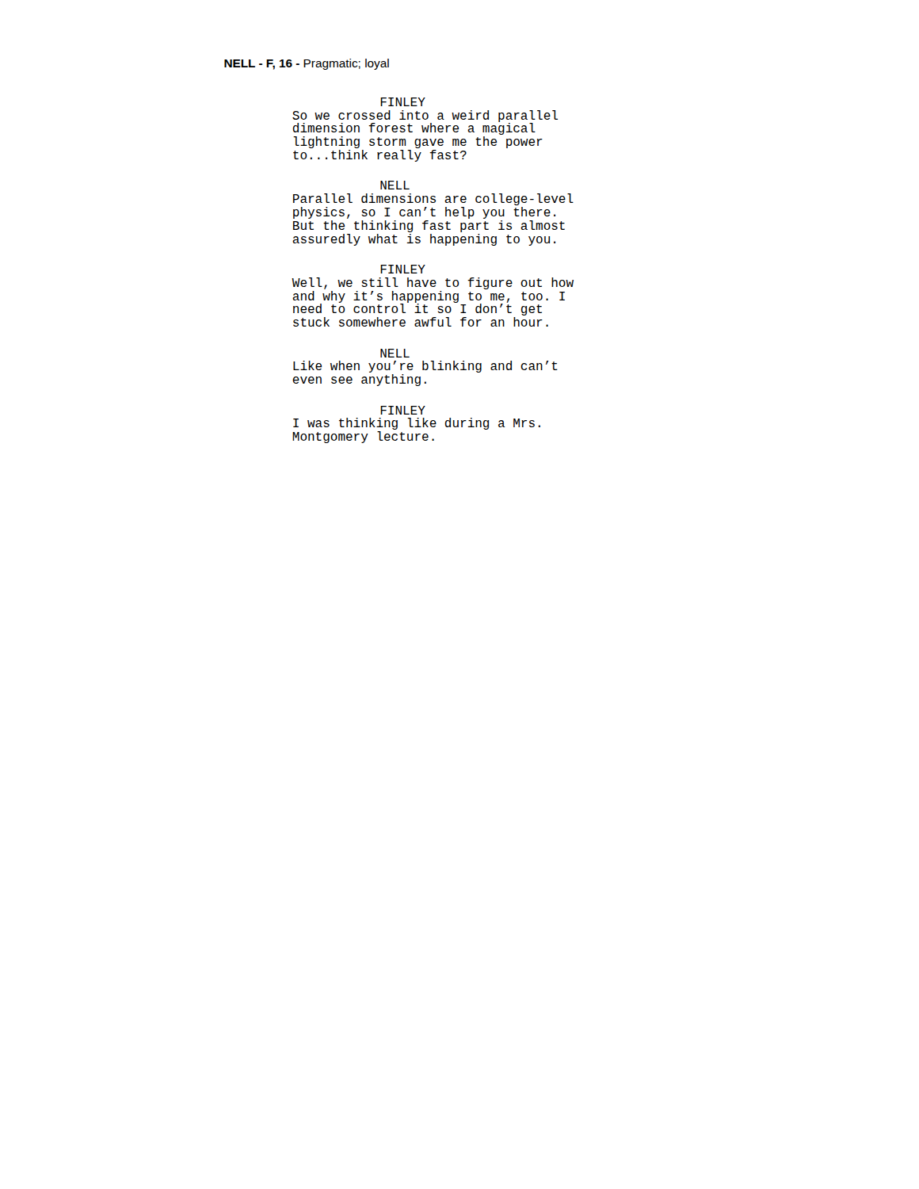NELL - F, 16 - Pragmatic; loyal
FINLEY
So we crossed into a weird parallel dimension forest where a magical lightning storm gave me the power to...think really fast?
NELL
Parallel dimensions are college-level physics, so I can’t help you there. But the thinking fast part is almost assuredly what is happening to you.
FINLEY
Well, we still have to figure out how and why it’s happening to me, too. I need to control it so I don’t get stuck somewhere awful for an hour.
NELL
Like when you’re blinking and can’t even see anything.
FINLEY
I was thinking like during a Mrs. Montgomery lecture.